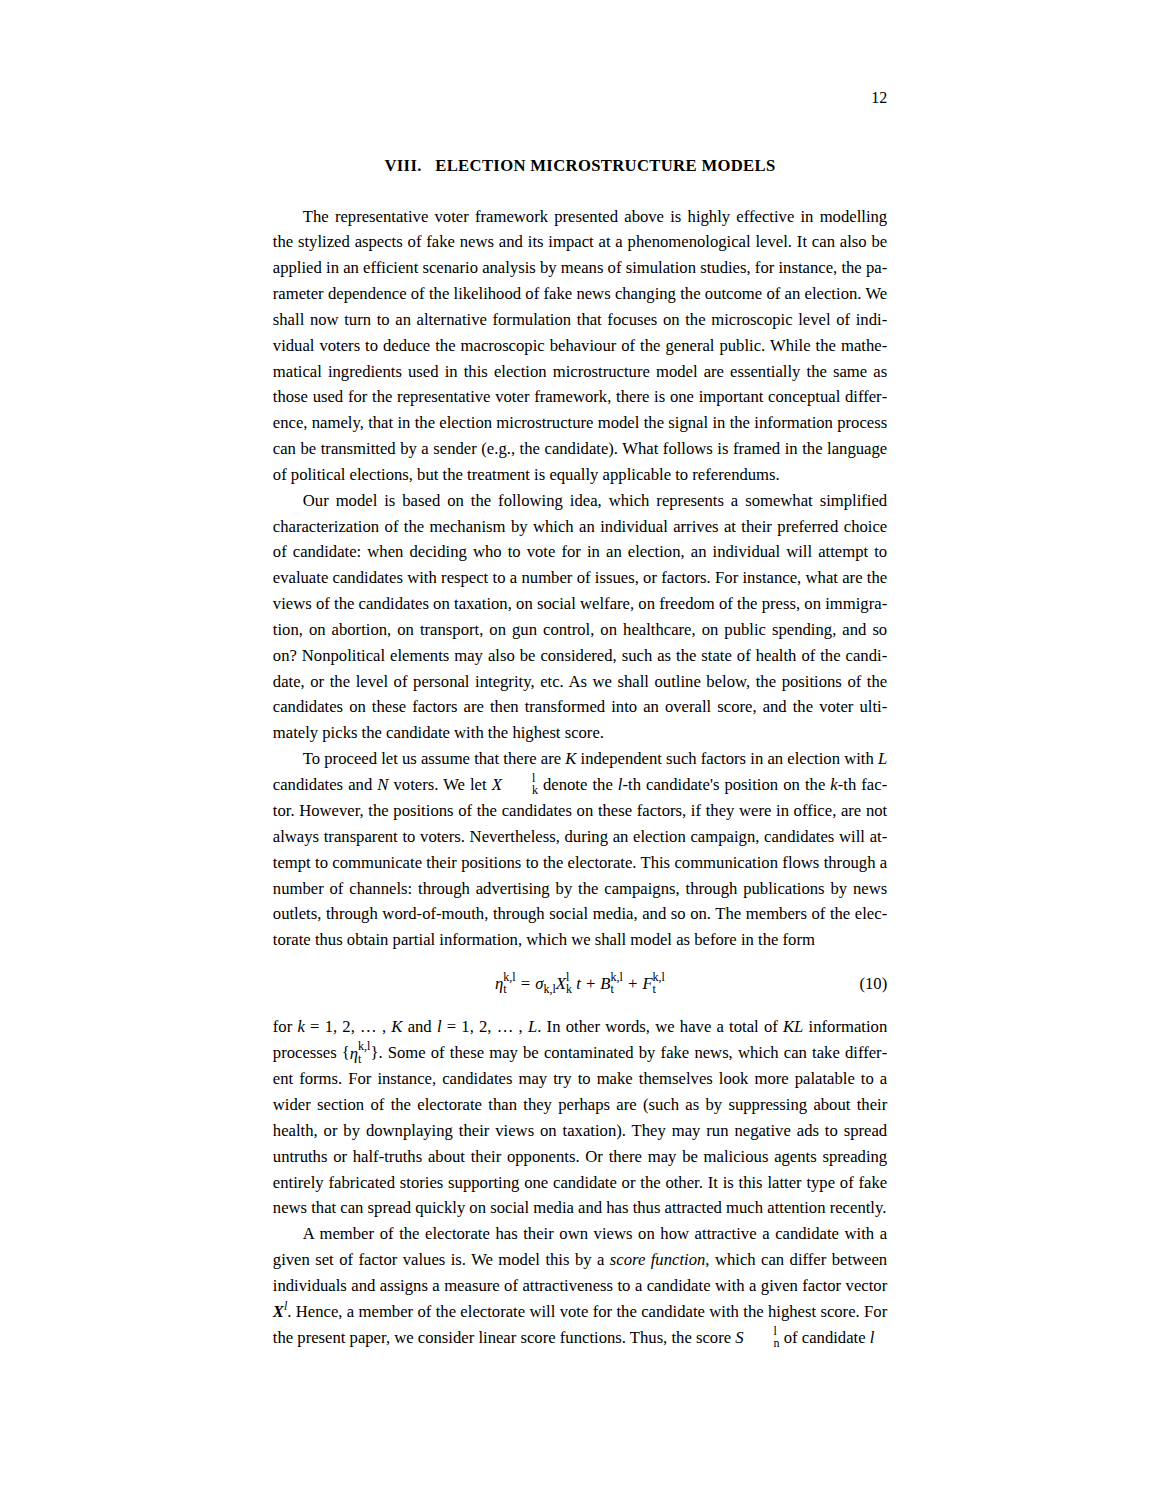12
VIII. ELECTION MICROSTRUCTURE MODELS
The representative voter framework presented above is highly effective in modelling the stylized aspects of fake news and its impact at a phenomenological level. It can also be applied in an efficient scenario analysis by means of simulation studies, for instance, the parameter dependence of the likelihood of fake news changing the outcome of an election. We shall now turn to an alternative formulation that focuses on the microscopic level of individual voters to deduce the macroscopic behaviour of the general public. While the mathematical ingredients used in this election microstructure model are essentially the same as those used for the representative voter framework, there is one important conceptual difference, namely, that in the election microstructure model the signal in the information process can be transmitted by a sender (e.g., the candidate). What follows is framed in the language of political elections, but the treatment is equally applicable to referendums.
Our model is based on the following idea, which represents a somewhat simplified characterization of the mechanism by which an individual arrives at their preferred choice of candidate: when deciding who to vote for in an election, an individual will attempt to evaluate candidates with respect to a number of issues, or factors. For instance, what are the views of the candidates on taxation, on social welfare, on freedom of the press, on immigration, on abortion, on transport, on gun control, on healthcare, on public spending, and so on? Nonpolitical elements may also be considered, such as the state of health of the candidate, or the level of personal integrity, etc. As we shall outline below, the positions of the candidates on these factors are then transformed into an overall score, and the voter ultimately picks the candidate with the highest score.
To proceed let us assume that there are K independent such factors in an election with L candidates and N voters. We let Xlk denote the l-th candidate's position on the k-th factor. However, the positions of the candidates on these factors, if they were in office, are not always transparent to voters. Nevertheless, during an election campaign, candidates will attempt to communicate their positions to the electorate. This communication flows through a number of channels: through advertising by the campaigns, through publications by news outlets, through word-of-mouth, through social media, and so on. The members of the electorate thus obtain partial information, which we shall model as before in the form
ηk,lt = σk,lXlk t + Bk,lt + Fk,lt (10)
for k = 1, 2, … , K and l = 1, 2, … , L. In other words, we have a total of KL information processes {ηk,lt}. Some of these may be contaminated by fake news, which can take different forms. For instance, candidates may try to make themselves look more palatable to a wider section of the electorate than they perhaps are (such as by suppressing about their health, or by downplaying their views on taxation). They may run negative ads to spread untruths or half-truths about their opponents. Or there may be malicious agents spreading entirely fabricated stories supporting one candidate or the other. It is this latter type of fake news that can spread quickly on social media and has thus attracted much attention recently.
A member of the electorate has their own views on how attractive a candidate with a given set of factor values is. We model this by a score function, which can differ between individuals and assigns a measure of attractiveness to a candidate with a given factor vector Xl. Hence, a member of the electorate will vote for the candidate with the highest score. For the present paper, we consider linear score functions. Thus, the score Sln of candidate l